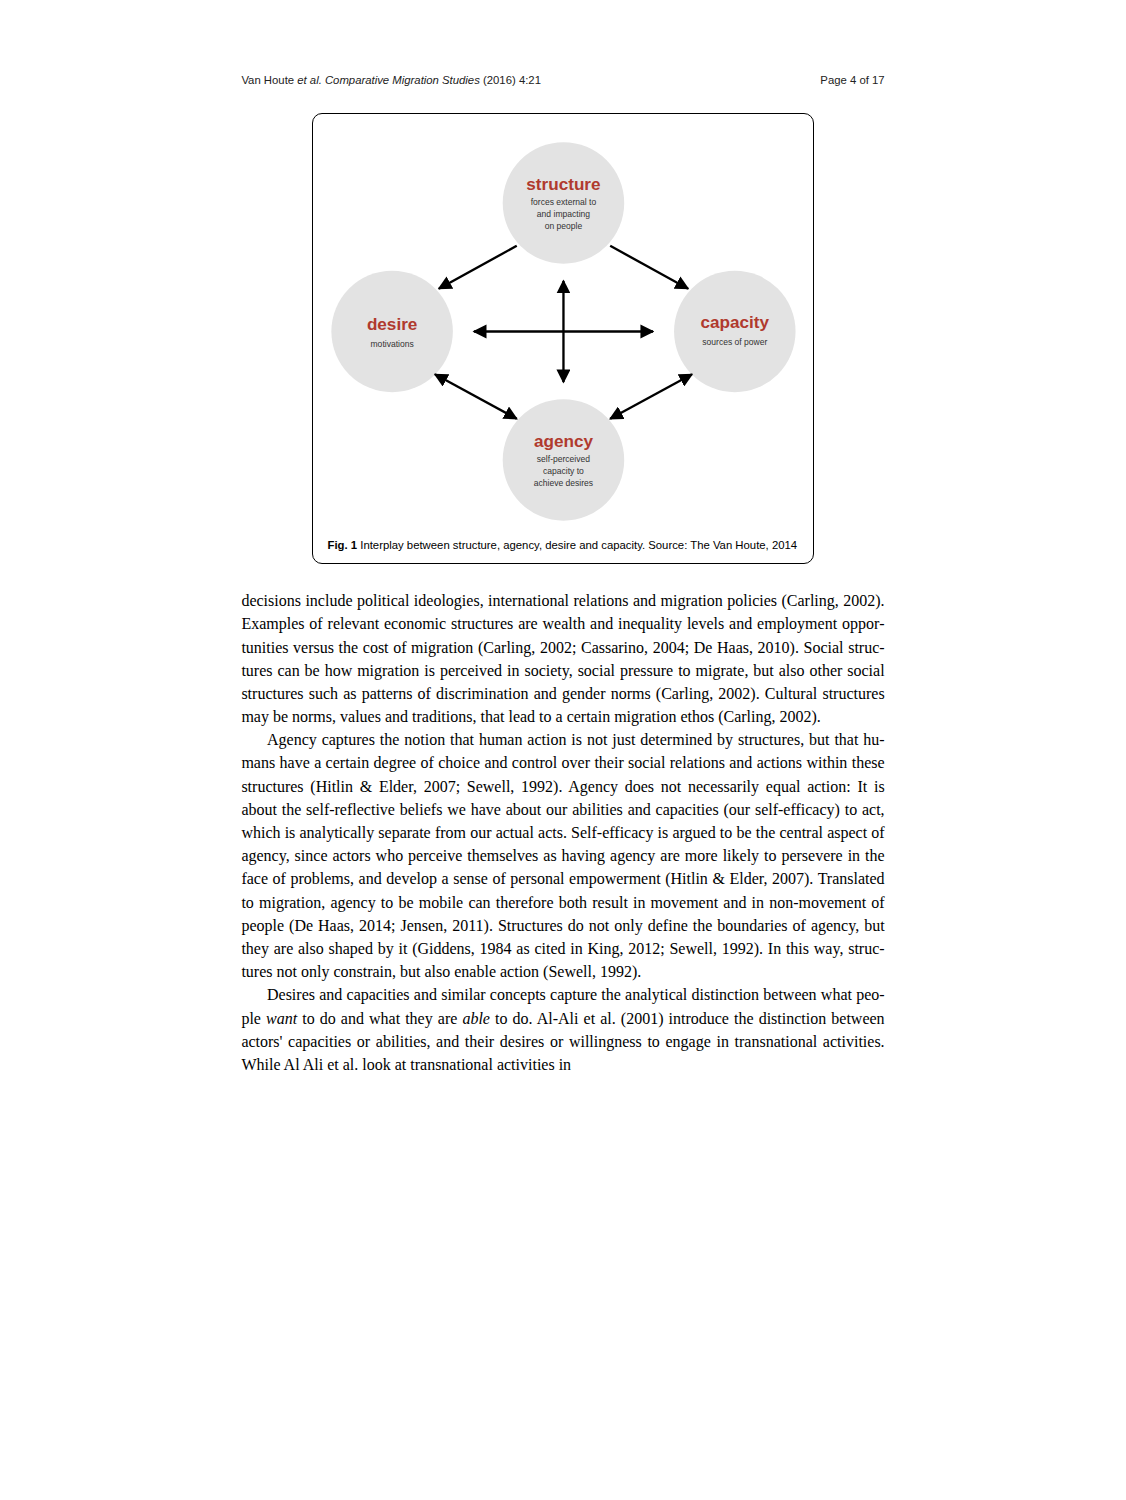Van Houte et al. Comparative Migration Studies (2016) 4:21
Page 4 of 17
structure forces external to and impacting on people desire motivations capacity sources of power agency self-perceived capacity to achieve desires
Fig. 1 Interplay between structure, agency, desire and capacity. Source: The Van Houte, 2014
decisions include political ideologies, international relations and migration policies (Carling, 2002). Examples of relevant economic structures are wealth and inequality levels and employment opportunities versus the cost of migration (Carling, 2002; Cassarino, 2004; De Haas, 2010). Social structures can be how migration is perceived in society, social pressure to migrate, but also other social structures such as patterns of discrimination and gender norms (Carling, 2002). Cultural structures may be norms, values and traditions, that lead to a certain migration ethos (Carling, 2002).
Agency captures the notion that human action is not just determined by structures, but that humans have a certain degree of choice and control over their social relations and actions within these structures (Hitlin & Elder, 2007; Sewell, 1992). Agency does not necessarily equal action: It is about the self-reflective beliefs we have about our abilities and capacities (our self-efficacy) to act, which is analytically separate from our actual acts. Self-efficacy is argued to be the central aspect of agency, since actors who perceive themselves as having agency are more likely to persevere in the face of problems, and develop a sense of personal empowerment (Hitlin & Elder, 2007). Translated to migration, agency to be mobile can therefore both result in movement and in non-movement of people (De Haas, 2014; Jensen, 2011). Structures do not only define the boundaries of agency, but they are also shaped by it (Giddens, 1984 as cited in King, 2012; Sewell, 1992). In this way, structures not only constrain, but also enable action (Sewell, 1992).
Desires and capacities and similar concepts capture the analytical distinction between what people want to do and what they are able to do. Al-Ali et al. (2001) introduce the distinction between actors' capacities or abilities, and their desires or willingness to engage in transnational activities. While Al Ali et al. look at transnational activities in